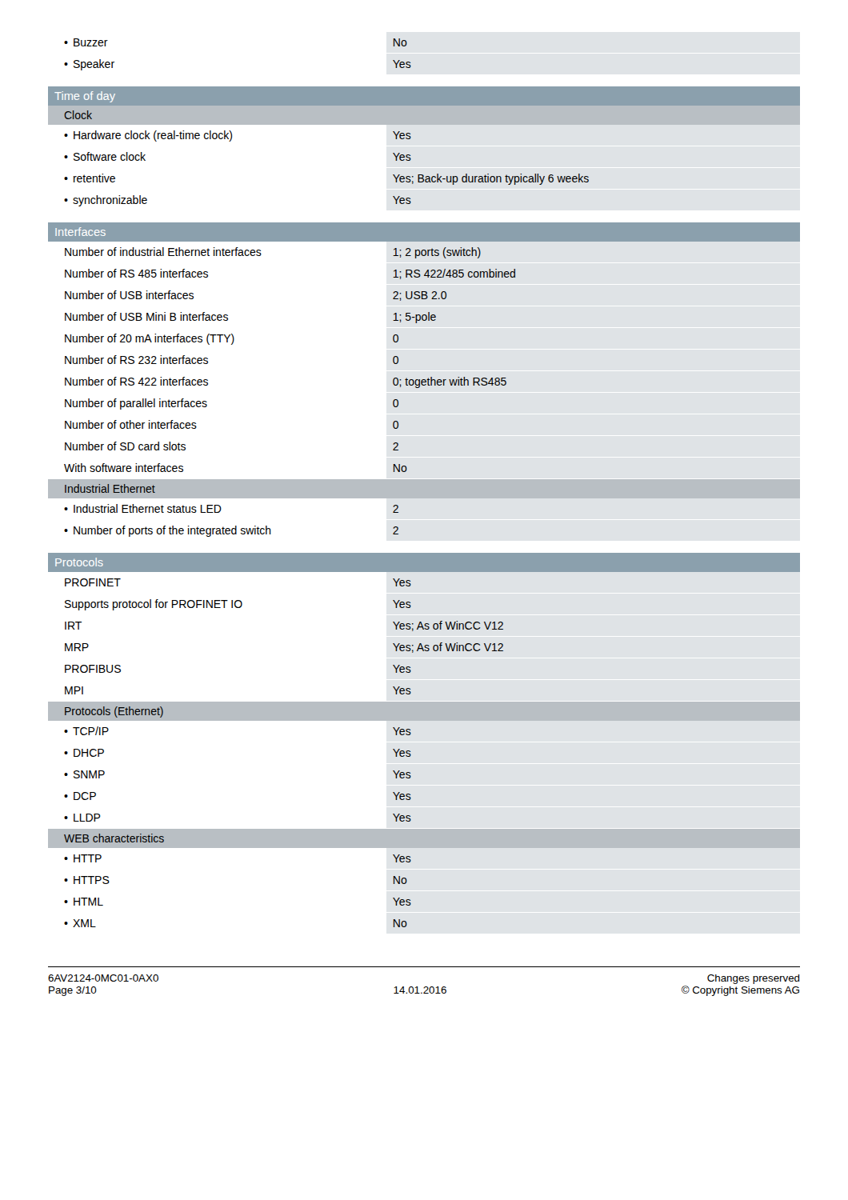| • Buzzer | No |
| • Speaker | Yes |
| Time of day |
| Clock |
| • Hardware clock (real-time clock) | Yes |
| • Software clock | Yes |
| • retentive | Yes; Back-up duration typically 6 weeks |
| • synchronizable | Yes |
| Interfaces |
| Number of industrial Ethernet interfaces | 1; 2 ports (switch) |
| Number of RS 485 interfaces | 1; RS 422/485 combined |
| Number of USB interfaces | 2; USB 2.0 |
| Number of USB Mini B interfaces | 1; 5-pole |
| Number of 20 mA interfaces (TTY) | 0 |
| Number of RS 232 interfaces | 0 |
| Number of RS 422 interfaces | 0; together with RS485 |
| Number of parallel interfaces | 0 |
| Number of other interfaces | 0 |
| Number of SD card slots | 2 |
| With software interfaces | No |
| Industrial Ethernet |
| • Industrial Ethernet status LED | 2 |
| • Number of ports of the integrated switch | 2 |
| Protocols |
| PROFINET | Yes |
| Supports protocol for PROFINET IO | Yes |
| IRT | Yes; As of WinCC V12 |
| MRP | Yes; As of WinCC V12 |
| PROFIBUS | Yes |
| MPI | Yes |
| Protocols (Ethernet) |
| • TCP/IP | Yes |
| • DHCP | Yes |
| • SNMP | Yes |
| • DCP | Yes |
| • LLDP | Yes |
| WEB characteristics |
| • HTTP | Yes |
| • HTTPS | No |
| • HTML | Yes |
| • XML | No |
6AV2124-0MC01-0AX0
Page 3/10
Changes preserved
© Copyright Siemens AG
14.01.2016